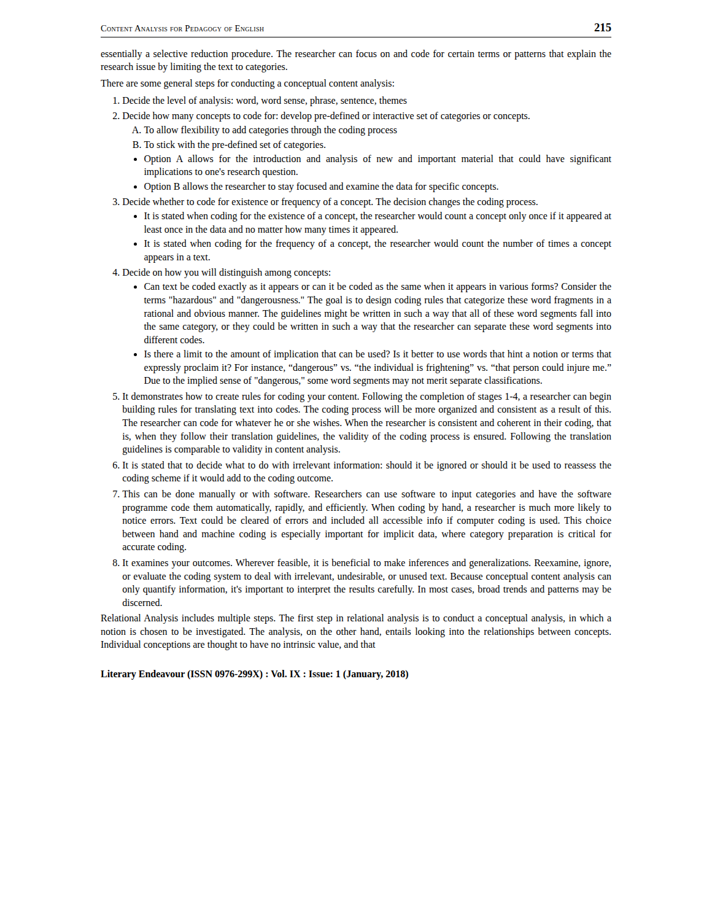Content Analysis for Pedagogy of English 215
essentially a selective reduction procedure. The researcher can focus on and code for certain terms or patterns that explain the research issue by limiting the text to categories.
There are some general steps for conducting a conceptual content analysis:
Decide the level of analysis: word, word sense, phrase, sentence, themes
Decide how many concepts to code for: develop pre-defined or interactive set of categories or concepts.
To allow flexibility to add categories through the coding process
To stick with the pre-defined set of categories.
Option A allows for the introduction and analysis of new and important material that could have significant implications to one's research question.
Option B allows the researcher to stay focused and examine the data for specific concepts.
Decide whether to code for existence or frequency of a concept. The decision changes the coding process.
It is stated when coding for the existence of a concept, the researcher would count a concept only once if it appeared at least once in the data and no matter how many times it appeared.
It is stated when coding for the frequency of a concept, the researcher would count the number of times a concept appears in a text.
Decide on how you will distinguish among concepts:
Can text be coded exactly as it appears or can it be coded as the same when it appears in various forms? Consider the terms "hazardous" and "dangerousness." The goal is to design coding rules that categorize these word fragments in a rational and obvious manner. The guidelines might be written in such a way that all of these word segments fall into the same category, or they could be written in such a way that the researcher can separate these word segments into different codes.
Is there a limit to the amount of implication that can be used? Is it better to use words that hint a notion or terms that expressly proclaim it? For instance, “dangerous” vs. “the individual is frightening” vs. “that person could injure me.” Due to the implied sense of "dangerous," some word segments may not merit separate classifications.
It demonstrates how to create rules for coding your content. Following the completion of stages 1-4, a researcher can begin building rules for translating text into codes. The coding process will be more organized and consistent as a result of this. The researcher can code for whatever he or she wishes. When the researcher is consistent and coherent in their coding, that is, when they follow their translation guidelines, the validity of the coding process is ensured. Following the translation guidelines is comparable to validity in content analysis.
It is stated that to decide what to do with irrelevant information: should it be ignored or should it be used to reassess the coding scheme if it would add to the coding outcome.
This can be done manually or with software. Researchers can use software to input categories and have the software programme code them automatically, rapidly, and efficiently. When coding by hand, a researcher is much more likely to notice errors. Text could be cleared of errors and included all accessible info if computer coding is used. This choice between hand and machine coding is especially important for implicit data, where category preparation is critical for accurate coding.
It examines your outcomes. Wherever feasible, it is beneficial to make inferences and generalizations. Reexamine, ignore, or evaluate the coding system to deal with irrelevant, undesirable, or unused text. Because conceptual content analysis can only quantify information, it's important to interpret the results carefully. In most cases, broad trends and patterns may be discerned.
Relational Analysis includes multiple steps. The first step in relational analysis is to conduct a conceptual analysis, in which a notion is chosen to be investigated. The analysis, on the other hand, entails looking into the relationships between concepts. Individual conceptions are thought to have no intrinsic value, and that
Literary Endeavour (ISSN 0976-299X) : Vol. IX : Issue: 1 (January, 2018)